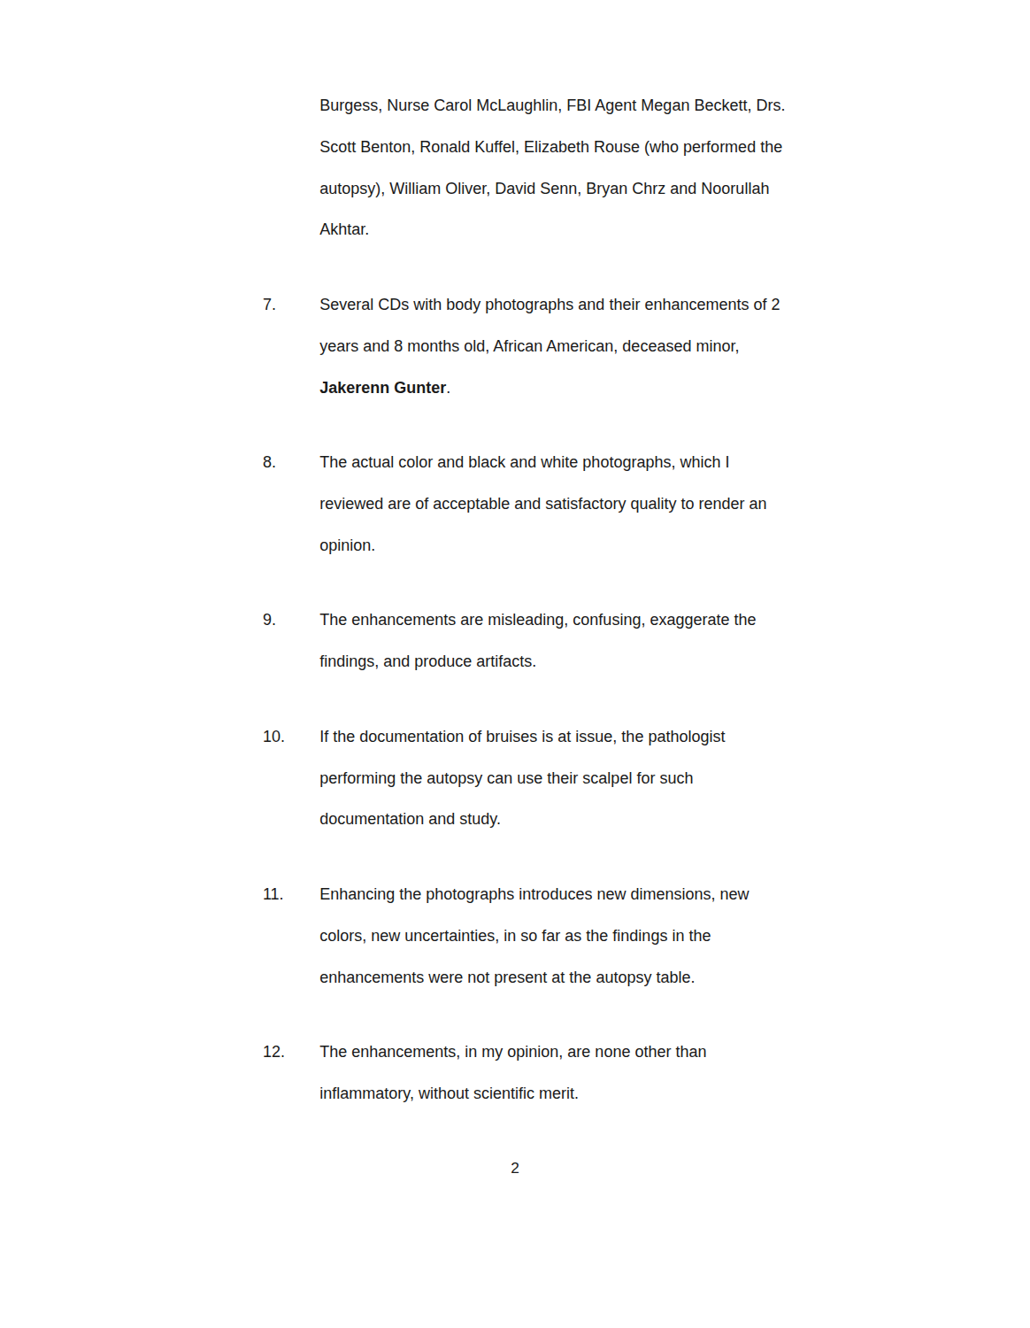Burgess, Nurse Carol McLaughlin, FBI Agent Megan Beckett, Drs. Scott Benton, Ronald Kuffel, Elizabeth Rouse (who performed the autopsy), William Oliver, David Senn, Bryan Chrz and Noorullah Akhtar.
7. Several CDs with body photographs and their enhancements of 2 years and 8 months old, African American, deceased minor, Jakerenn Gunter.
8. The actual color and black and white photographs, which I reviewed are of acceptable and satisfactory quality to render an opinion.
9. The enhancements are misleading, confusing, exaggerate the findings, and produce artifacts.
10. If the documentation of bruises is at issue, the pathologist performing the autopsy can use their scalpel for such documentation and study.
11. Enhancing the photographs introduces new dimensions, new colors, new uncertainties, in so far as the findings in the enhancements were not present at the autopsy table.
12. The enhancements, in my opinion, are none other than inflammatory, without scientific merit.
2